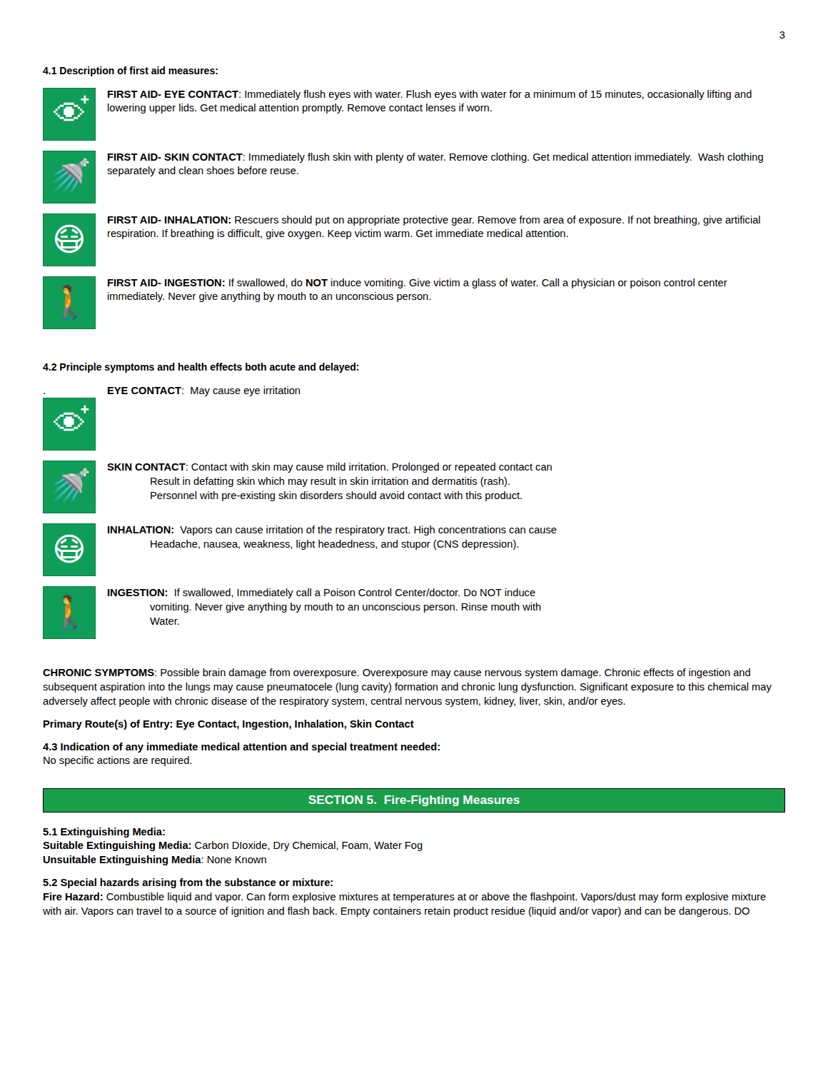3
4.1 Description of first aid measures:
| + 👁 | FIRST AID- EYE CONTACT : Immediately flush eyes with water. Flush eyes with water for a minimum of 15 minutes, occasionally lifting and lowering upper lids. Get medical attention promptly. Remove contact lenses if worn. |
| + 🚿 | FIRST AID- SKIN CONTACT : Immediately flush skin with plenty of water. Remove clothing. Get medical attention immediately. Wash clothing separately and clean shoes before reuse. |
| 😷 | FIRST AID- INHALATION: Rescuers should put on appropriate protective gear. Remove from area of exposure. If not breathing, give artificial respiration. If breathing is difficult, give oxygen. Keep victim warm. Get immediate medical attention. |
| 🚶 | FIRST AID- INGESTION: If swallowed, do NOT induce vomiting. Give victim a glass of water. Call a physician or poison control center immediately. Never give anything by mouth to an unconscious person. |
4.2 Principle symptoms and health effects both acute and delayed:
| . + 👁 | EYE CONTACT : May cause eye irritation |
| + 🚿 | SKIN CONTACT : Contact with skin may cause mild irritation. Prolonged or repeated contact can Result in defatting skin which may result in skin irritation and dermatitis (rash). Personnel with pre-existing skin disorders should avoid contact with this product. |
| 😷 | INHALATION: Vapors can cause irritation of the respiratory tract. High concentrations can cause Headache, nausea, weakness, light headedness, and stupor (CNS depression). |
| 🚶 | INGESTION: If swallowed, Immediately call a Poison Control Center/doctor. Do NOT induce vomiting. Never give anything by mouth to an unconscious person. Rinse mouth with Water. |
CHRONIC SYMPTOMS: Possible brain damage from overexposure. Overexposure may cause nervous system damage. Chronic effects of ingestion and subsequent aspiration into the lungs may cause pneumatocele (lung cavity) formation and chronic lung dysfunction. Significant exposure to this chemical may adversely affect people with chronic disease of the respiratory system, central nervous system, kidney, liver, skin, and/or eyes.
Primary Route(s) of Entry: Eye Contact, Ingestion, Inhalation, Skin Contact
4.3 Indication of any immediate medical attention and special treatment needed:
No specific actions are required.
SECTION 5. Fire-Fighting Measures
5.1 Extinguishing Media:
Suitable Extinguishing Media: Carbon DIoxide, Dry Chemical, Foam, Water Fog
Unsuitable Extinguishing Media: None Known
5.2 Special hazards arising from the substance or mixture:
Fire Hazard: Combustible liquid and vapor. Can form explosive mixtures at temperatures at or above the flashpoint. Vapors/dust may form explosive mixture with air. Vapors can travel to a source of ignition and flash back. Empty containers retain product residue (liquid and/or vapor) and can be dangerous. DO